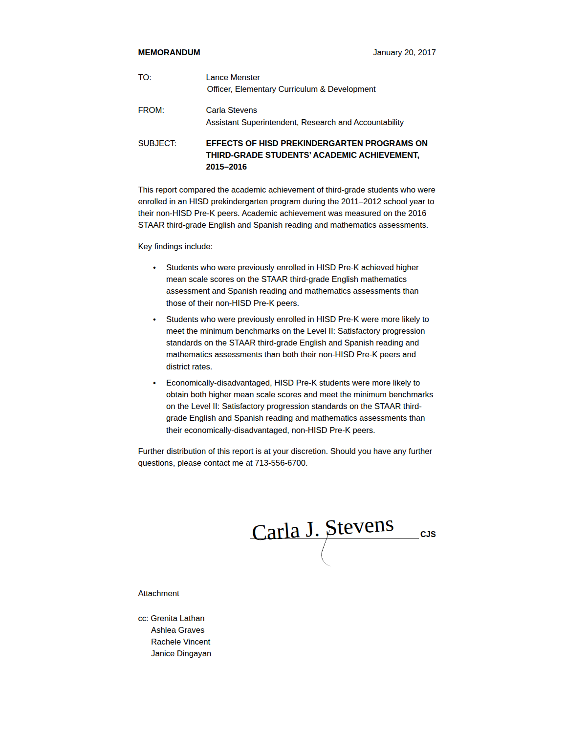MEMORANDUM
January 20, 2017
| TO: | Lance Menster Officer, Elementary Curriculum & Development |
| FROM: | Carla Stevens Assistant Superintendent, Research and Accountability |
| SUBJECT: | Effects of HISD Prekindergarten Programs on Third-Grade Students’ Academic Achievement, 2015–2016 |
This report compared the academic achievement of third-grade students who were enrolled in an HISD prekindergarten program during the 2011–2012 school year to their non-HISD Pre-K peers. Academic achievement was measured on the 2016 STAAR third-grade English and Spanish reading and mathematics assessments.
Key findings include:
Students who were previously enrolled in HISD Pre-K achieved higher mean scale scores on the STAAR third-grade English mathematics assessment and Spanish reading and mathematics assessments than those of their non-HISD Pre-K peers.
Students who were previously enrolled in HISD Pre-K were more likely to meet the minimum benchmarks on the Level II: Satisfactory progression standards on the STAAR third-grade English and Spanish reading and mathematics assessments than both their non-HISD Pre-K peers and district rates.
Economically-disadvantaged, HISD Pre-K students were more likely to obtain both higher mean scale scores and meet the minimum benchmarks on the Level II: Satisfactory progression standards on the STAAR third-grade English and Spanish reading and mathematics assessments than their economically-disadvantaged, non-HISD Pre-K peers.
Further distribution of this report is at your discretion. Should you have any further questions, please contact me at 713-556-6700.
Carla J. Stevens
CJS
Attachment
cc: Grenita Lathan
Ashlea Graves
Rachele Vincent
Janice Dingayan